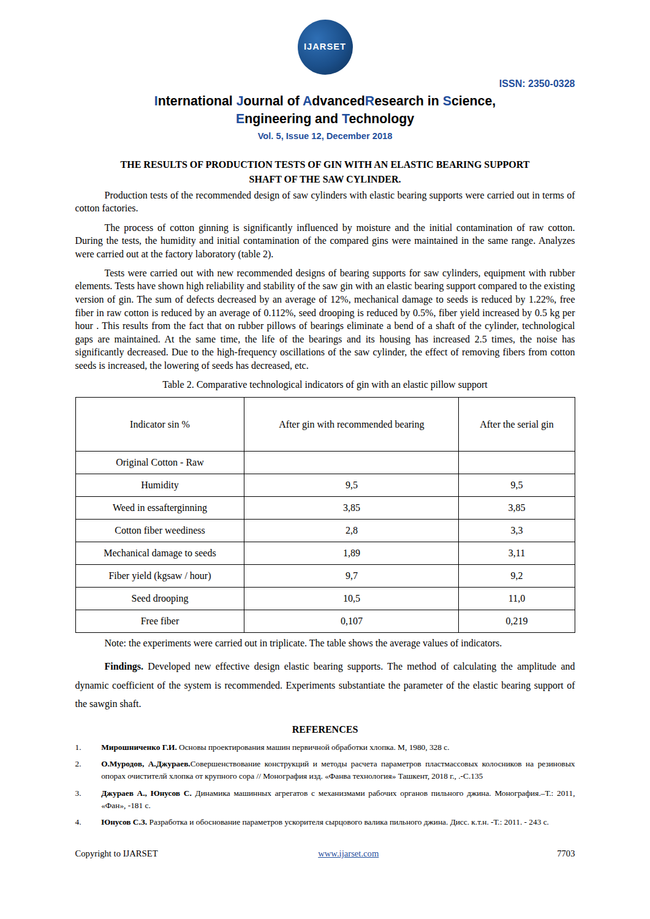ISSN: 2350-0328
International Journal of AdvancedResearch in Science,
Engineering and Technology
Vol. 5, Issue 12, December 2018
THE RESULTS OF PRODUCTION TESTS OF GIN WITH AN ELASTIC BEARING SUPPORT
SHAFT OF THE SAW CYLINDER.
Production tests of the recommended design of saw cylinders with elastic bearing supports were carried out in terms of cotton factories.
The process of cotton ginning is significantly influenced by moisture and the initial contamination of raw cotton. During the tests, the humidity and initial contamination of the compared gins were maintained in the same range. Analyzes were carried out at the factory laboratory (table 2).
Tests were carried out with new recommended designs of bearing supports for saw cylinders, equipment with rubber elements. Tests have shown high reliability and stability of the saw gin with an elastic bearing support compared to the existing version of gin. The sum of defects decreased by an average of 12%, mechanical damage to seeds is reduced by 1.22%, free fiber in raw cotton is reduced by an average of 0.112%, seed drooping is reduced by 0.5%, fiber yield increased by 0.5 kg per hour . This results from the fact that on rubber pillows of bearings eliminate a bend of a shaft of the cylinder, technological gaps are maintained. At the same time, the life of the bearings and its housing has increased 2.5 times, the noise has significantly decreased. Due to the high-frequency oscillations of the saw cylinder, the effect of removing fibers from cotton seeds is increased, the lowering of seeds has decreased, etc.
Table 2. Comparative technological indicators of gin with an elastic pillow support
| Indicator sin % | After gin with recommended bearing | After the serial gin |
| --- | --- | --- |
| Original Cotton - Raw | | |
| Humidity | 9,5 | 9,5 |
| Weed in essafterginning | 3,85 | 3,85 |
| Cotton fiber weediness | 2,8 | 3,3 |
| Mechanical damage to seeds | 1,89 | 3,11 |
| Fiber yield (kgsaw / hour) | 9,7 | 9,2 |
| Seed drooping | 10,5 | 11,0 |
| Free fiber | 0,107 | 0,219 |
Note: the experiments were carried out in triplicate. The table shows the average values of indicators.
Findings. Developed new effective design elastic bearing supports. The method of calculating the amplitude and dynamic coefficient of the system is recommended. Experiments substantiate the parameter of the elastic bearing support of the sawgin shaft.
REFERENCES
Мирошниченко Г.И. Основы проектирования машин первичной обработки хлопка. М, 1980, 328 с.
О.Муродов, А.Джураев. Совершенствование конструкций и методы расчета параметров пластмассовых колосников на резиновых опорах очистителй хлопка от крупного сора // Монография изд. «Фанва технология» Ташкент, 2018 г., .-С.135
Джураев А., Юнусов С. Динамика машинных агрегатов с механизмами рабочих органов пильного джина. Монография.–Т.: 2011, «Фан», -181 с.
Юнусов С.З. Разработка и обоснование параметров ускорителя сырцового валика пильного джина. Дисс. к.т.н. -Т.: 2011. - 243 с.
Copyright to IJARSET
www.ijarset.com
7703